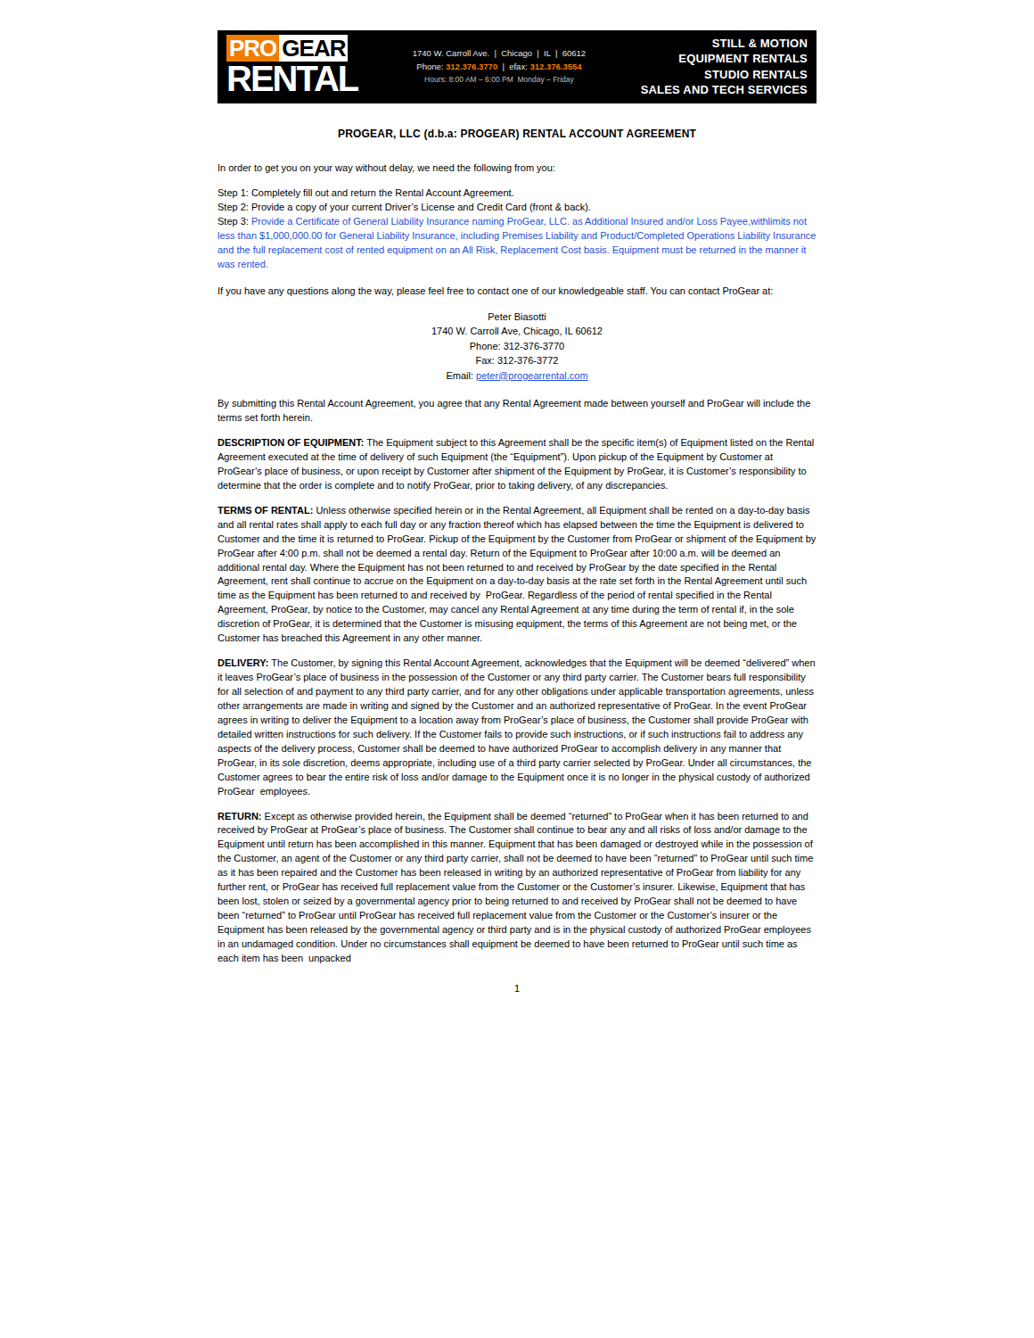PRO GEAR
RENTAL
1740 W. Carroll Ave. | Chicago | IL | 60612
Phone: 312.376.3770 | efax: 312.376.3554
Hours: 8:00 AM – 6:00 PM Monday – Friday
STILL & MOTION
EQUIPMENT RENTALS
STUDIO RENTALS
SALES AND TECH SERVICES
PROGEAR, LLC (d.b.a: PROGEAR) RENTAL ACCOUNT AGREEMENT
In order to get you on your way without delay, we need the following from you:
Step 1: Completely fill out and return the Rental Account Agreement.
Step 2: Provide a copy of your current Driver’s License and Credit Card (front & back).
Step 3: Provide a Certificate of General Liability Insurance naming ProGear, LLC. as Additional Insured and/or Loss Payee,withlimits not less than $1,000,000.00 for General Liability Insurance, including Premises Liability and Product/Completed Operations Liability Insurance and the full replacement cost of rented equipment on an All Risk, Replacement Cost basis. Equipment must be returned in the manner it was rented.
If you have any questions along the way, please feel free to contact one of our knowledgeable staff. You can contact ProGear at:
Peter Biasotti
1740 W. Carroll Ave, Chicago, IL 60612
Phone: 312-376-3770
Fax: 312-376-3772
Email: peter@progearrental.com
By submitting this Rental Account Agreement, you agree that any Rental Agreement made between yourself and ProGear will include the terms set forth herein.
DESCRIPTION OF EQUIPMENT: The Equipment subject to this Agreement shall be the specific item(s) of Equipment listed on the Rental Agreement executed at the time of delivery of such Equipment (the “Equipment”). Upon pickup of the Equipment by Customer at ProGear’s place of business, or upon receipt by Customer after shipment of the Equipment by ProGear, it is Customer’s responsibility to determine that the order is complete and to notify ProGear, prior to taking delivery, of any discrepancies.
TERMS OF RENTAL: Unless otherwise specified herein or in the Rental Agreement, all Equipment shall be rented on a day-to-day basis and all rental rates shall apply to each full day or any fraction thereof which has elapsed between the time the Equipment is delivered to Customer and the time it is returned to ProGear. Pickup of the Equipment by the Customer from ProGear or shipment of the Equipment by ProGear after 4:00 p.m. shall not be deemed a rental day. Return of the Equipment to ProGear after 10:00 a.m. will be deemed an additional rental day. Where the Equipment has not been returned to and received by ProGear by the date specified in the Rental Agreement, rent shall continue to accrue on the Equipment on a day-to-day basis at the rate set forth in the Rental Agreement until such time as the Equipment has been returned to and received by ProGear. Regardless of the period of rental specified in the Rental Agreement, ProGear, by notice to the Customer, may cancel any Rental Agreement at any time during the term of rental if, in the sole discretion of ProGear, it is determined that the Customer is misusing equipment, the terms of this Agreement are not being met, or the Customer has breached this Agreement in any other manner.
DELIVERY: The Customer, by signing this Rental Account Agreement, acknowledges that the Equipment will be deemed “delivered” when it leaves ProGear’s place of business in the possession of the Customer or any third party carrier. The Customer bears full responsibility for all selection of and payment to any third party carrier, and for any other obligations under applicable transportation agreements, unless other arrangements are made in writing and signed by the Customer and an authorized representative of ProGear. In the event ProGear agrees in writing to deliver the Equipment to a location away from ProGear’s place of business, the Customer shall provide ProGear with detailed written instructions for such delivery. If the Customer fails to provide such instructions, or if such instructions fail to address any aspects of the delivery process, Customer shall be deemed to have authorized ProGear to accomplish delivery in any manner that ProGear, in its sole discretion, deems appropriate, including use of a third party carrier selected by ProGear. Under all circumstances, the Customer agrees to bear the entire risk of loss and/or damage to the Equipment once it is no longer in the physical custody of authorized ProGear employees.
RETURN: Except as otherwise provided herein, the Equipment shall be deemed “returned” to ProGear when it has been returned to and received by ProGear at ProGear’s place of business. The Customer shall continue to bear any and all risks of loss and/or damage to the Equipment until return has been accomplished in this manner. Equipment that has been damaged or destroyed while in the possession of the Customer, an agent of the Customer or any third party carrier, shall not be deemed to have been “returned” to ProGear until such time as it has been repaired and the Customer has been released in writing by an authorized representative of ProGear from liability for any further rent, or ProGear has received full replacement value from the Customer or the Customer’s insurer. Likewise, Equipment that has been lost, stolen or seized by a governmental agency prior to being returned to and received by ProGear shall not be deemed to have been “returned” to ProGear until ProGear has received full replacement value from the Customer or the Customer’s insurer or the Equipment has been released by the governmental agency or third party and is in the physical custody of authorized ProGear employees in an undamaged condition. Under no circumstances shall equipment be deemed to have been returned to ProGear until such time as each item has been unpacked
1